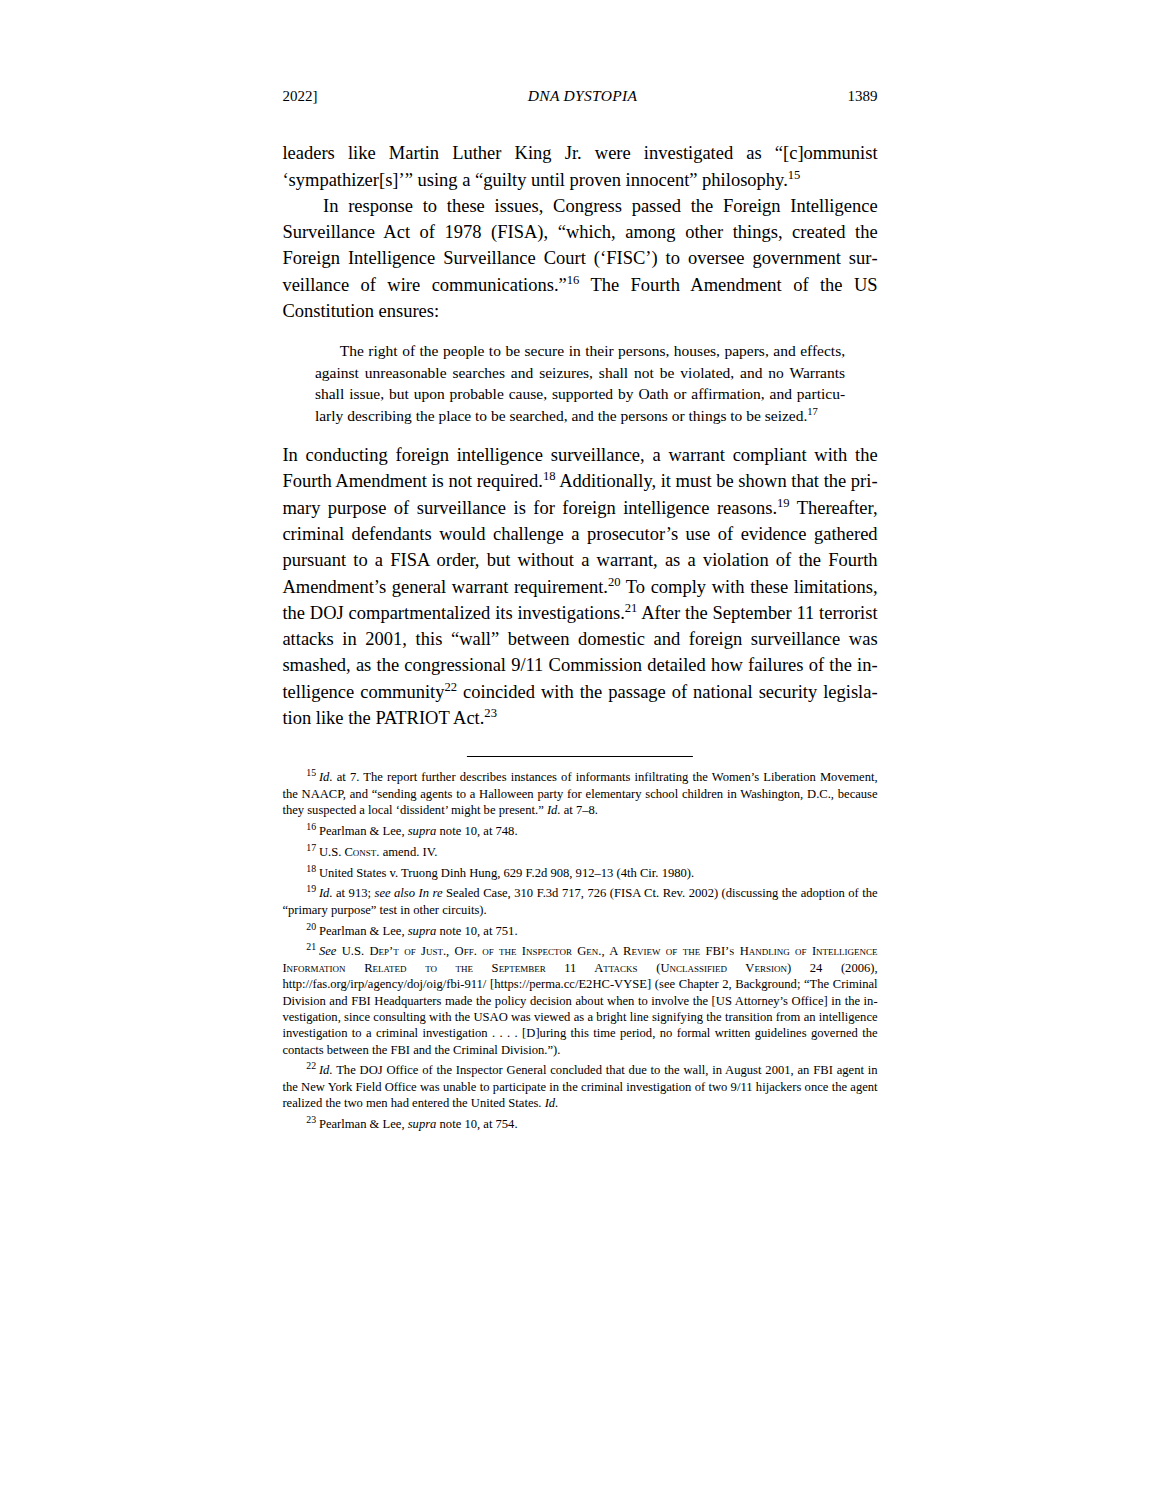2022] DNA DYSTOPIA 1389
leaders like Martin Luther King Jr. were investigated as “[c]ommunist ‘sympathizer[s]’” using a “guilty until proven innocent” philosophy.15
In response to these issues, Congress passed the Foreign Intelligence Surveillance Act of 1978 (FISA), “which, among other things, created the Foreign Intelligence Surveillance Court (‘FISC’) to oversee government surveillance of wire communications.”16 The Fourth Amendment of the US Constitution ensures:
The right of the people to be secure in their persons, houses, papers, and effects, against unreasonable searches and seizures, shall not be violated, and no Warrants shall issue, but upon probable cause, supported by Oath or affirmation, and particularly describing the place to be searched, and the persons or things to be seized.17
In conducting foreign intelligence surveillance, a warrant compliant with the Fourth Amendment is not required.18 Additionally, it must be shown that the primary purpose of surveillance is for foreign intelligence reasons.19 Thereafter, criminal defendants would challenge a prosecutor’s use of evidence gathered pursuant to a FISA order, but without a warrant, as a violation of the Fourth Amendment’s general warrant requirement.20 To comply with these limitations, the DOJ compartmentalized its investigations.21 After the September 11 terrorist attacks in 2001, this “wall” between domestic and foreign surveillance was smashed, as the congressional 9/11 Commission detailed how failures of the intelligence community22 coincided with the passage of national security legislation like the PATRIOT Act.23
15 Id. at 7. The report further describes instances of informants infiltrating the Women’s Liberation Movement, the NAACP, and “sending agents to a Halloween party for elementary school children in Washington, D.C., because they suspected a local ‘dissident’ might be present.” Id. at 7–8.
16 Pearlman & Lee, supra note 10, at 748.
17 U.S. Const. amend. IV.
18 United States v. Truong Dinh Hung, 629 F.2d 908, 912–13 (4th Cir. 1980).
19 Id. at 913; see also In re Sealed Case, 310 F.3d 717, 726 (FISA Ct. Rev. 2002) (discussing the adoption of the “primary purpose” test in other circuits).
20 Pearlman & Lee, supra note 10, at 751.
21 See U.S. Dep’t of Just., Off. of the Inspector Gen., A Review of the FBI’s Handling of Intelligence Information Related to the September 11 Attacks (Unclassified Version) 24 (2006), http://fas.org/irp/agency/doj/oig/fbi-911/ [https://perma.cc/E2HC-VYSE] (see Chapter 2, Background; “The Criminal Division and FBI Headquarters made the policy decision about when to involve the [US Attorney’s Office] in the investigation, since consulting with the USAO was viewed as a bright line signifying the transition from an intelligence investigation to a criminal investigation . . . . [D]uring this time period, no formal written guidelines governed the contacts between the FBI and the Criminal Division.”).
22 Id. The DOJ Office of the Inspector General concluded that due to the wall, in August 2001, an FBI agent in the New York Field Office was unable to participate in the criminal investigation of two 9/11 hijackers once the agent realized the two men had entered the United States. Id.
23 Pearlman & Lee, supra note 10, at 754.